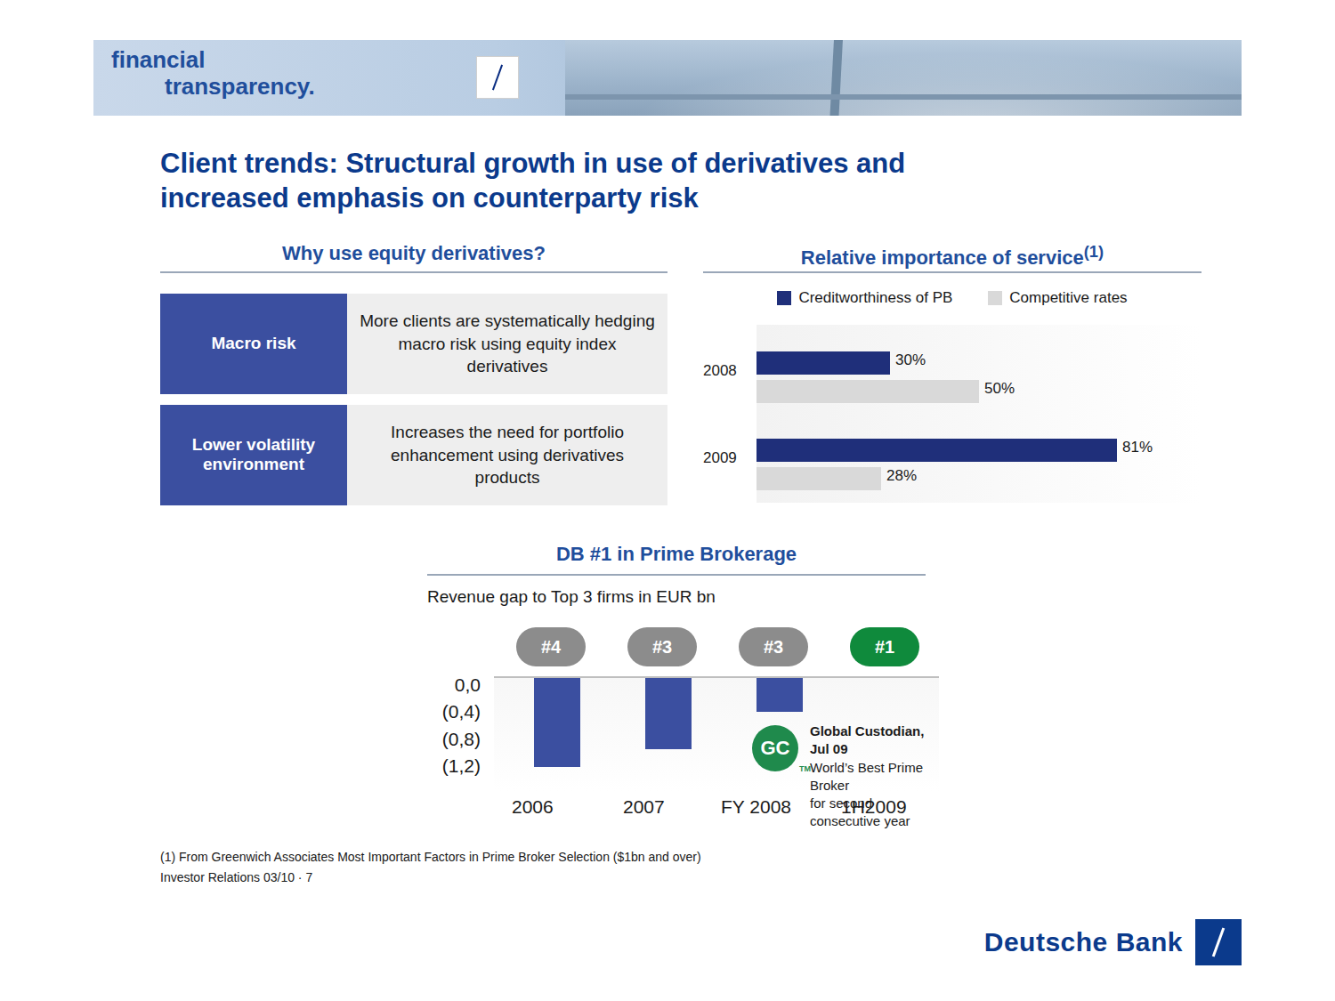financial
transparency.
Client trends: Structural growth in use of derivatives and
increased emphasis on counterparty risk
Why use equity derivatives?
Relative importance of service(1)
Macro risk
More clients are systematically hedging macro risk using equity index derivatives
Lower volatility environment
Increases the need for portfolio enhancement using derivatives products
Creditworthiness of PB
Competitive rates
2008
2009
30%
50%
81%
28%
DB #1 in Prime Brokerage
Revenue gap to Top 3 firms in EUR bn
#4
#3
#3
#1
0,0
(0,4)
(0,8)
(1,2)
GC
Global Custodian, Jul 09
World’s Best Prime Broker
for second consecutive year
2006 2007 FY 2008 1H2009
(1) From Greenwich Associates Most Important Factors in Prime Broker Selection ($1bn and over)
Investor Relations 03/10 · 7
Deutsche Bank